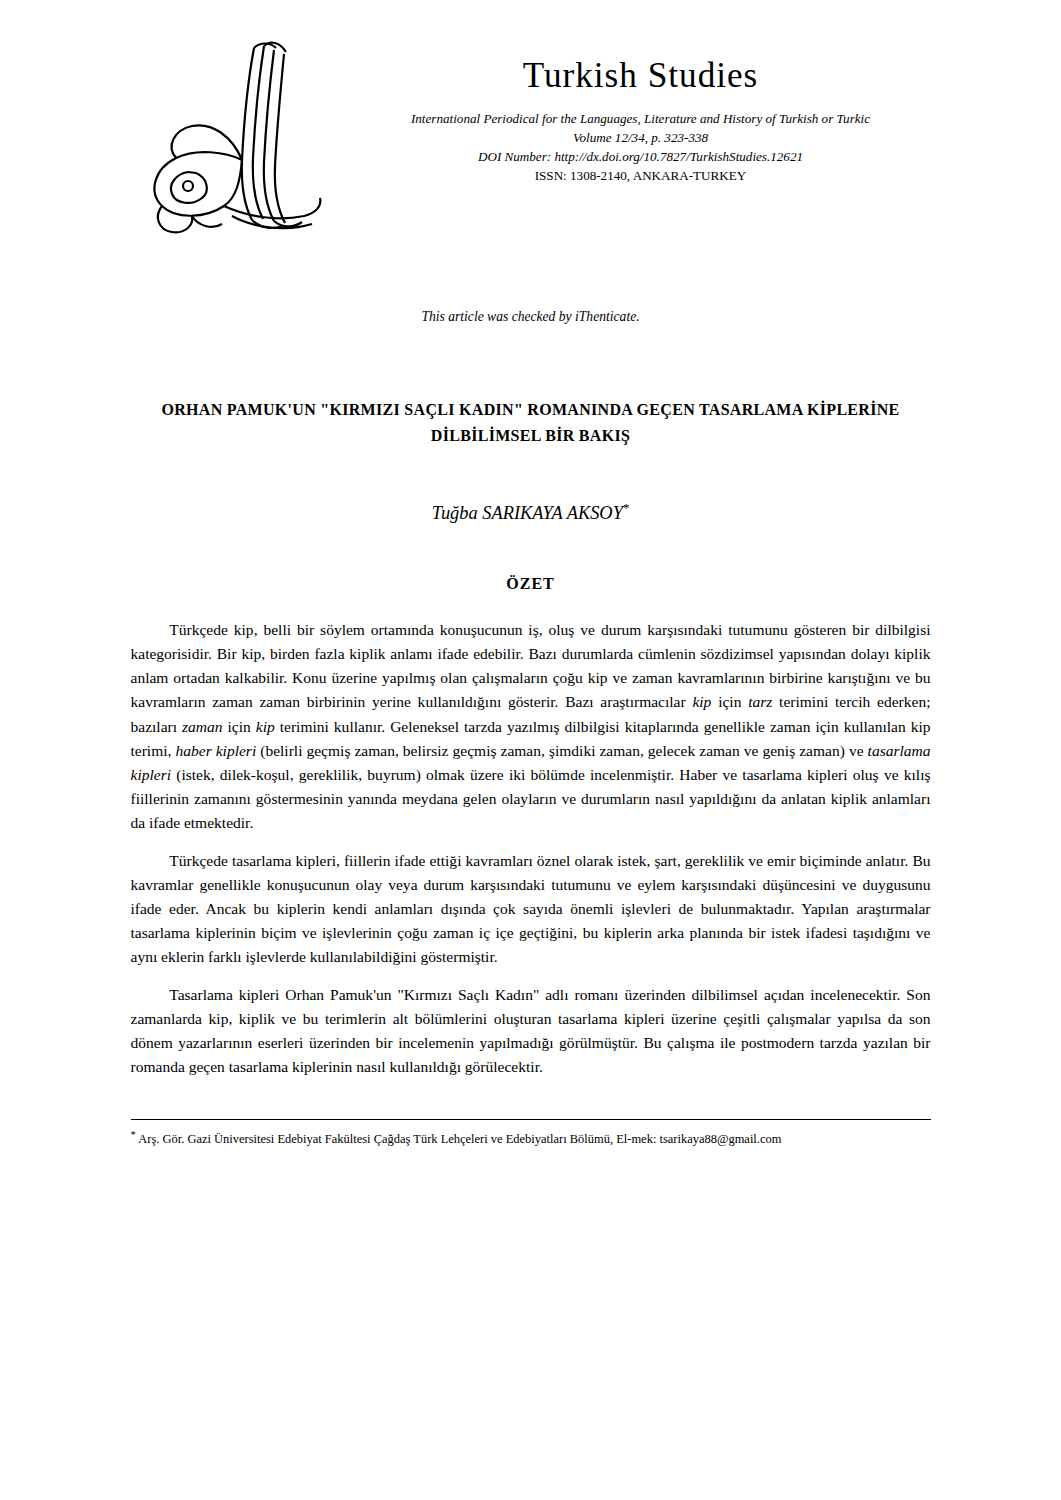Turkish Studies
International Periodical for the Languages, Literature and History of Turkish or Turkic
Volume 12/34, p. 323-338
DOI Number: http://dx.doi.org/10.7827/TurkishStudies.12621
ISSN: 1308-2140, ANKARA-TURKEY
This article was checked by iThenticate.
Orhan Pamuk'un "Kırmızı Saçlı Kadın" Romanında Geçen Tasarlama Kiplerine Dilbilimsel Bir Bakış
Tuğba SARIKAYA AKSOY*
ÖZET
Türkçede kip, belli bir söylem ortamında konuşucunun iş, oluş ve durum karşısındaki tutumunu gösteren bir dilbilgisi kategorisidir. Bir kip, birden fazla kiplik anlamı ifade edebilir. Bazı durumlarda cümlenin sözdizimsel yapısından dolayı kiplik anlam ortadan kalkabilir. Konu üzerine yapılmış olan çalışmaların çoğu kip ve zaman kavramlarının birbirine karıştığını ve bu kavramların zaman zaman birbirinin yerine kullanıldığını gösterir. Bazı araştırmacılar kip için tarz terimini tercih ederken; bazıları zaman için kip terimini kullanır. Geleneksel tarzda yazılmış dilbilgisi kitaplarında genellikle zaman için kullanılan kip terimi, haber kipleri (belirli geçmiş zaman, belirsiz geçmiş zaman, şimdiki zaman, gelecek zaman ve geniş zaman) ve tasarlama kipleri (istek, dilek-koşul, gereklilik, buyrum) olmak üzere iki bölümde incelenmiştir. Haber ve tasarlama kipleri oluş ve kılış fiillerinin zamanını göstermesinin yanında meydana gelen olayların ve durumların nasıl yapıldığını da anlatan kiplik anlamları da ifade etmektedir.
Türkçede tasarlama kipleri, fiillerin ifade ettiği kavramları öznel olarak istek, şart, gereklilik ve emir biçiminde anlatır. Bu kavramlar genellikle konuşucunun olay veya durum karşısındaki tutumunu ve eylem karşısındaki düşüncesini ve duygusunu ifade eder. Ancak bu kiplerin kendi anlamları dışında çok sayıda önemli işlevleri de bulunmaktadır. Yapılan araştırmalar tasarlama kiplerinin biçim ve işlevlerinin çoğu zaman iç içe geçtiğini, bu kiplerin arka planında bir istek ifadesi taşıdığını ve aynı eklerin farklı işlevlerde kullanılabildiğini göstermiştir.
Tasarlama kipleri Orhan Pamuk'un "Kırmızı Saçlı Kadın" adlı romanı üzerinden dilbilimsel açıdan incelenecektir. Son zamanlarda kip, kiplik ve bu terimlerin alt bölümlerini oluşturan tasarlama kipleri üzerine çeşitli çalışmalar yapılsa da son dönem yazarlarının eserleri üzerinden bir incelemenin yapılmadığı görülmüştür. Bu çalışma ile postmodern tarzda yazılan bir romanda geçen tasarlama kiplerinin nasıl kullanıldığı görülecektir.
* Arş. Gör. Gazi Üniversitesi Edebiyat Fakültesi Çağdaş Türk Lehçeleri ve Edebiyatları Bölümü, El-mek: tsarikaya88@gmail.com